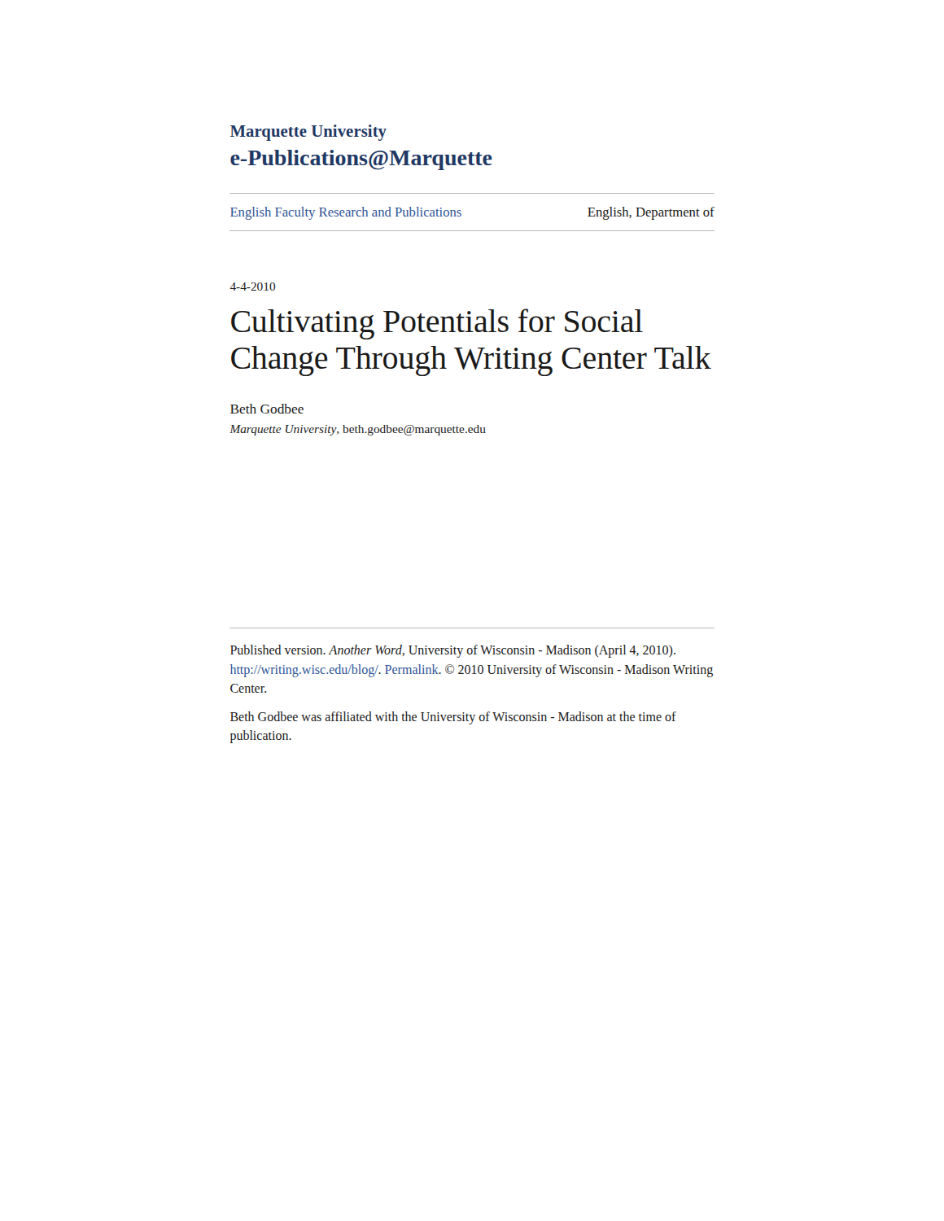Marquette University
e-Publications@Marquette
English Faculty Research and Publications
English, Department of
4-4-2010
Cultivating Potentials for Social Change Through Writing Center Talk
Beth Godbee
Marquette University, beth.godbee@marquette.edu
Published version. Another Word, University of Wisconsin - Madison (April 4, 2010). http://writing.wisc.edu/blog/. Permalink. © 2010 University of Wisconsin - Madison Writing Center.
Beth Godbee was affiliated with the University of Wisconsin - Madison at the time of publication.